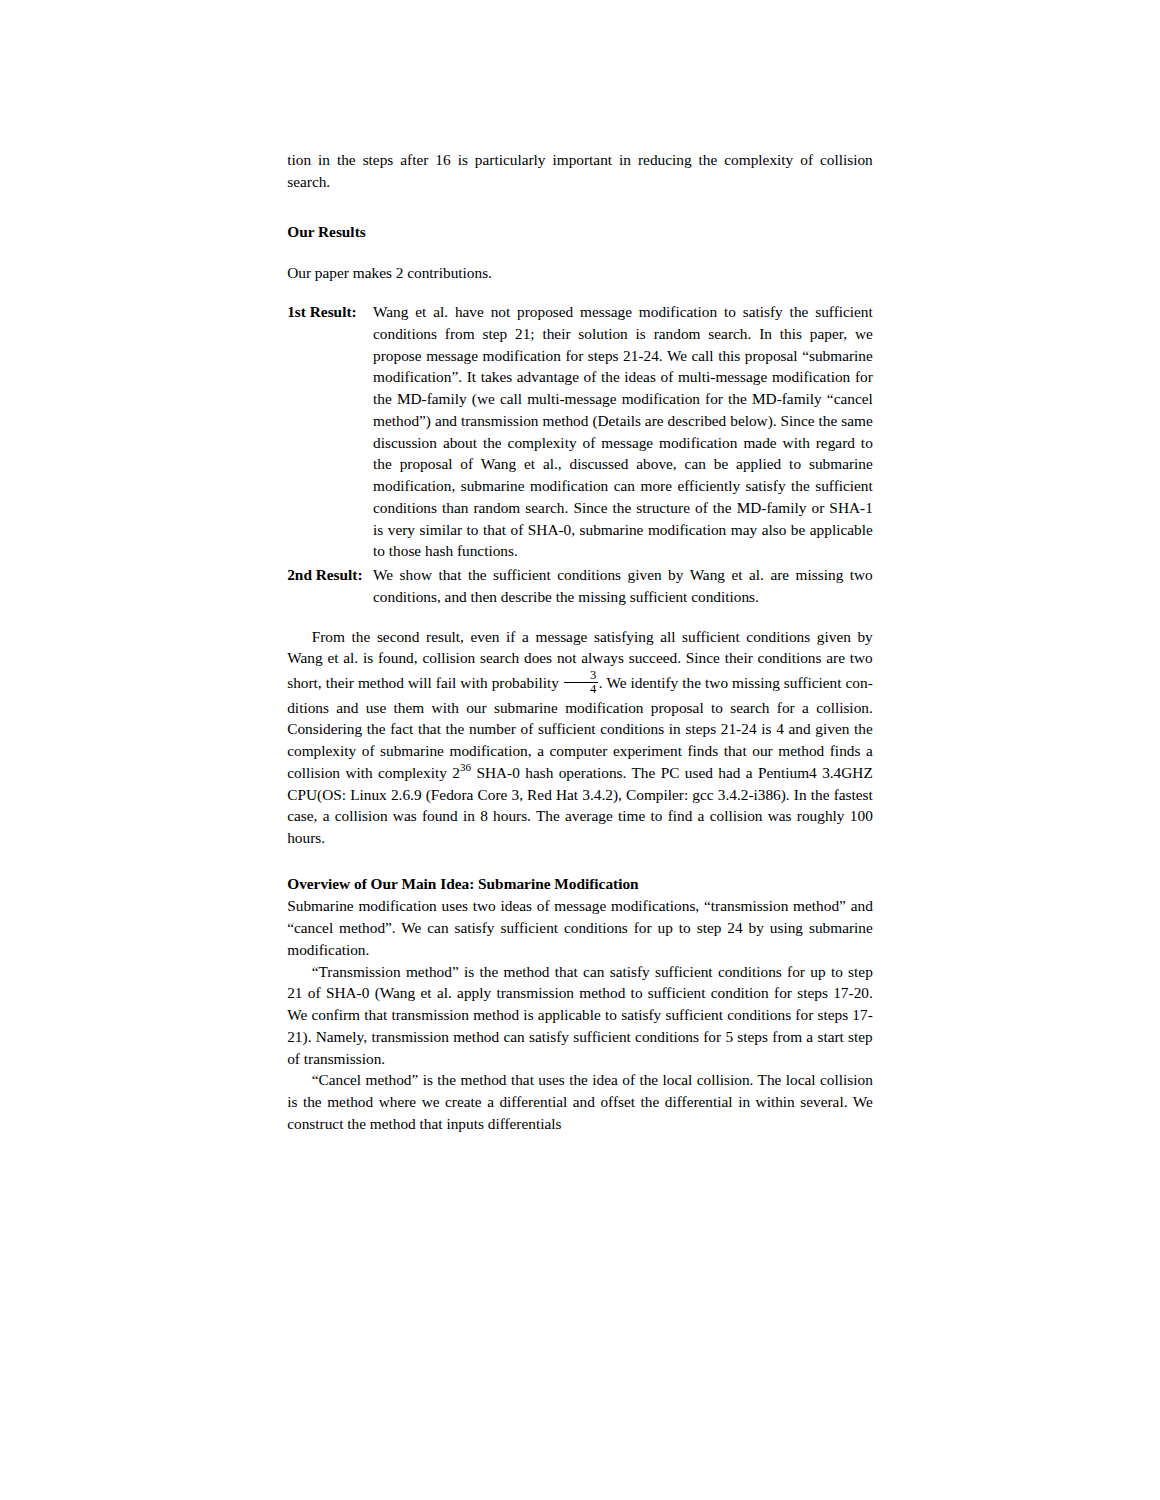tion in the steps after 16 is particularly important in reducing the complexity of collision search.
Our Results
Our paper makes 2 contributions.
1st Result: Wang et al. have not proposed message modification to satisfy the sufficient conditions from step 21; their solution is random search. In this paper, we propose message modification for steps 21-24. We call this proposal “submarine modification”. It takes advantage of the ideas of multi-message modification for the MD-family (we call multi-message modification for the MD-family “cancel method”) and transmission method (Details are described below). Since the same discussion about the complexity of message modification made with regard to the proposal of Wang et al., discussed above, can be applied to submarine modification, submarine modification can more efficiently satisfy the sufficient conditions than random search. Since the structure of the MD-family or SHA-1 is very similar to that of SHA-0, submarine modification may also be applicable to those hash functions.
2nd Result: We show that the sufficient conditions given by Wang et al. are missing two conditions, and then describe the missing sufficient conditions.
From the second result, even if a message satisfying all sufficient conditions given by Wang et al. is found, collision search does not always succeed. Since their conditions are two short, their method will fail with probability 34. We identify the two missing sufficient conditions and use them with our submarine modification proposal to search for a collision. Considering the fact that the number of sufficient conditions in steps 21-24 is 4 and given the complexity of submarine modification, a computer experiment finds that our method finds a collision with complexity 236 SHA-0 hash operations. The PC used had a Pentium4 3.4GHZ CPU(OS: Linux 2.6.9 (Fedora Core 3, Red Hat 3.4.2), Compiler: gcc 3.4.2-i386). In the fastest case, a collision was found in 8 hours. The average time to find a collision was roughly 100 hours.
Overview of Our Main Idea: Submarine Modification
Submarine modification uses two ideas of message modifications, “transmission method” and “cancel method”. We can satisfy sufficient conditions for up to step 24 by using submarine modification.
“Transmission method” is the method that can satisfy sufficient conditions for up to step 21 of SHA-0 (Wang et al. apply transmission method to sufficient condition for steps 17-20. We confirm that transmission method is applicable to satisfy sufficient conditions for steps 17-21). Namely, transmission method can satisfy sufficient conditions for 5 steps from a start step of transmission.
“Cancel method” is the method that uses the idea of the local collision. The local collision is the method where we create a differential and offset the differential in within several. We construct the method that inputs differentials